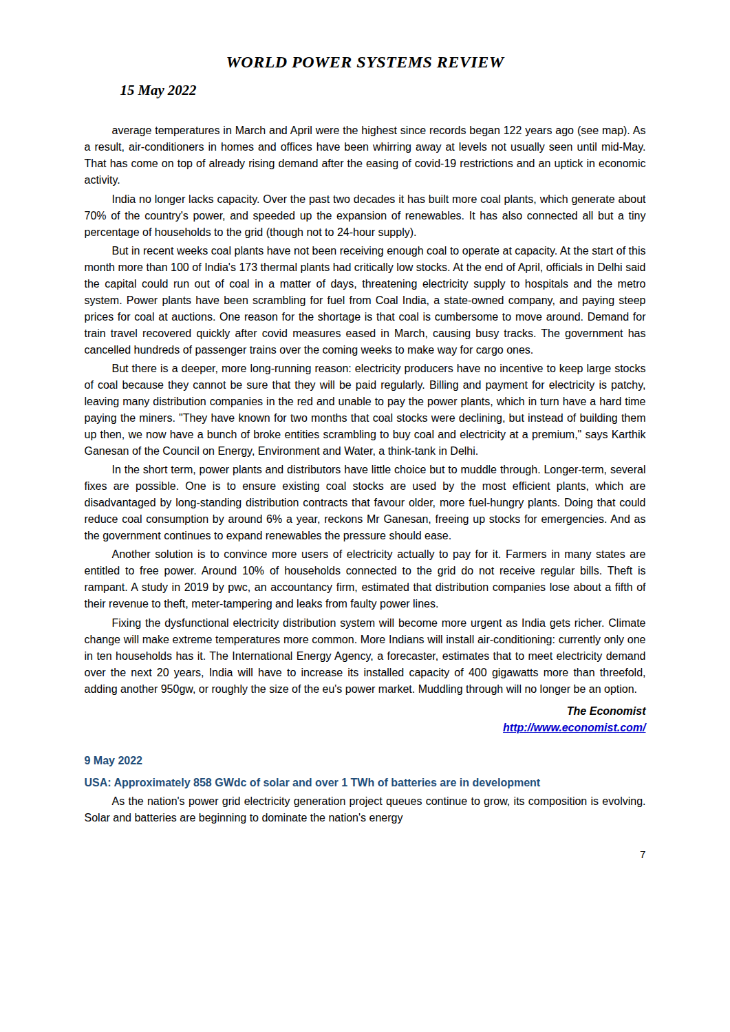WORLD POWER SYSTEMS REVIEW
15 May 2022
average temperatures in March and April were the highest since records began 122 years ago (see map). As a result, air-conditioners in homes and offices have been whirring away at levels not usually seen until mid-May. That has come on top of already rising demand after the easing of covid-19 restrictions and an uptick in economic activity.
India no longer lacks capacity. Over the past two decades it has built more coal plants, which generate about 70% of the country's power, and speeded up the expansion of renewables. It has also connected all but a tiny percentage of households to the grid (though not to 24-hour supply).
But in recent weeks coal plants have not been receiving enough coal to operate at capacity. At the start of this month more than 100 of India's 173 thermal plants had critically low stocks. At the end of April, officials in Delhi said the capital could run out of coal in a matter of days, threatening electricity supply to hospitals and the metro system. Power plants have been scrambling for fuel from Coal India, a state-owned company, and paying steep prices for coal at auctions. One reason for the shortage is that coal is cumbersome to move around. Demand for train travel recovered quickly after covid measures eased in March, causing busy tracks. The government has cancelled hundreds of passenger trains over the coming weeks to make way for cargo ones.
But there is a deeper, more long-running reason: electricity producers have no incentive to keep large stocks of coal because they cannot be sure that they will be paid regularly. Billing and payment for electricity is patchy, leaving many distribution companies in the red and unable to pay the power plants, which in turn have a hard time paying the miners. "They have known for two months that coal stocks were declining, but instead of building them up then, we now have a bunch of broke entities scrambling to buy coal and electricity at a premium," says Karthik Ganesan of the Council on Energy, Environment and Water, a think-tank in Delhi.
In the short term, power plants and distributors have little choice but to muddle through. Longer-term, several fixes are possible. One is to ensure existing coal stocks are used by the most efficient plants, which are disadvantaged by long-standing distribution contracts that favour older, more fuel-hungry plants. Doing that could reduce coal consumption by around 6% a year, reckons Mr Ganesan, freeing up stocks for emergencies. And as the government continues to expand renewables the pressure should ease.
Another solution is to convince more users of electricity actually to pay for it. Farmers in many states are entitled to free power. Around 10% of households connected to the grid do not receive regular bills. Theft is rampant. A study in 2019 by pwc, an accountancy firm, estimated that distribution companies lose about a fifth of their revenue to theft, meter-tampering and leaks from faulty power lines.
Fixing the dysfunctional electricity distribution system will become more urgent as India gets richer. Climate change will make extreme temperatures more common. More Indians will install air-conditioning: currently only one in ten households has it. The International Energy Agency, a forecaster, estimates that to meet electricity demand over the next 20 years, India will have to increase its installed capacity of 400 gigawatts more than threefold, adding another 950gw, or roughly the size of the eu's power market. Muddling through will no longer be an option.
The Economist
http://www.economist.com/
9 May 2022
USA: Approximately 858 GWdc of solar and over 1 TWh of batteries are in development
As the nation's power grid electricity generation project queues continue to grow, its composition is evolving. Solar and batteries are beginning to dominate the nation's energy
7